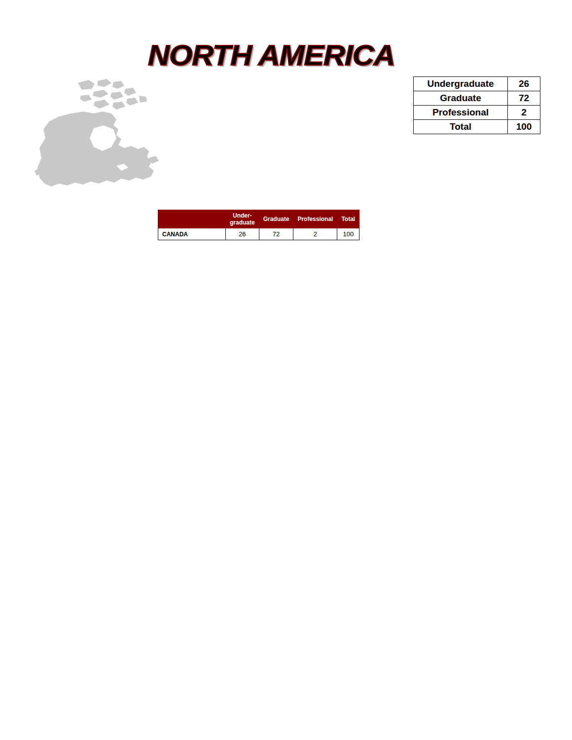NORTH AMERICA
| Undergraduate | 26 |
| Graduate | 72 |
| Professional | 2 |
| Total | 100 |
| | Under- graduate | Graduate | Professional | Total |
| --- | --- | --- | --- | --- |
| CANADA | 26 | 72 | 2 | 100 |